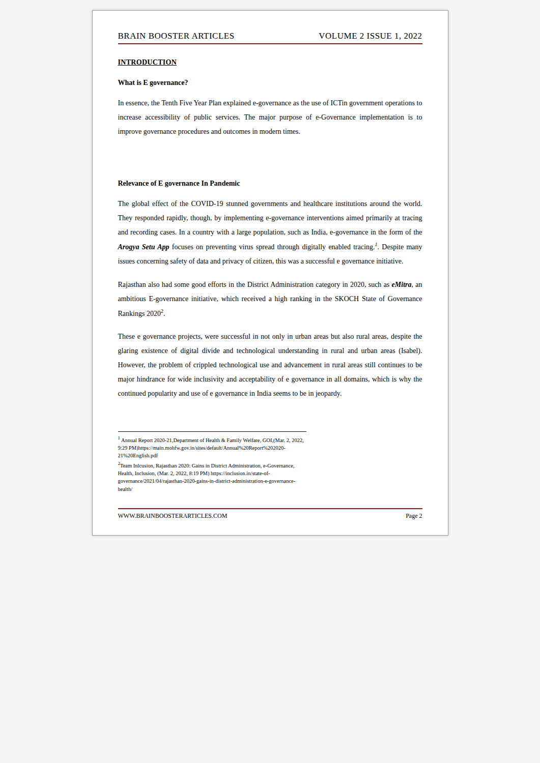BRAIN BOOSTER ARTICLES VOLUME 2 ISSUE 1, 2022
INTRODUCTION
What is E governance?
In essence, the Tenth Five Year Plan explained e-governance as the use of ICTin government operations to increase accessibility of public services. The major purpose of e-Governance implementation is to improve governance procedures and outcomes in modern times.
Relevance of E governance In Pandemic
The global effect of the COVID-19 stunned governments and healthcare institutions around the world. They responded rapidly, though, by implementing e-governance interventions aimed primarily at tracing and recording cases. In a country with a large population, such as India, e-governance in the form of the Arogya Setu App focuses on preventing virus spread through digitally enabled tracing.1. Despite many issues concerning safety of data and privacy of citizen, this was a successful e governance initiative.
Rajasthan also had some good efforts in the District Administration category in 2020, such as eMitra, an ambitious E-governance initiative, which received a high ranking in the SKOCH State of Governance Rankings 20202.
These e governance projects, were successful in not only in urban areas but also rural areas, despite the glaring existence of digital divide and technological understanding in rural and urban areas (Isabel). However, the problem of crippled technological use and advancement in rural areas still continues to be major hindrance for wide inclusivity and acceptability of e governance in all domains, which is why the continued popularity and use of e governance in India seems to be in jeopardy.
1 Annual Report 2020-21,Department of Health & Family Welfare, GOI,(Mar. 2, 2022, 9:29 PM)https://main.mohfw.gov.in/sites/default/Annual%20Report%202020-21%20English.pdf
2Team Inlcusion, Rajasthan 2020: Gains in District Administration, e-Governance, Health, Inclusion, (Mar. 2, 2022, 8:19 PM) https://inclusion.in/state-of-governance/2021/04/rajasthan-2020-gains-in-district-administration-e-governance-health/
WWW.BRAINBOOSTERARTICLES.COM Page 2